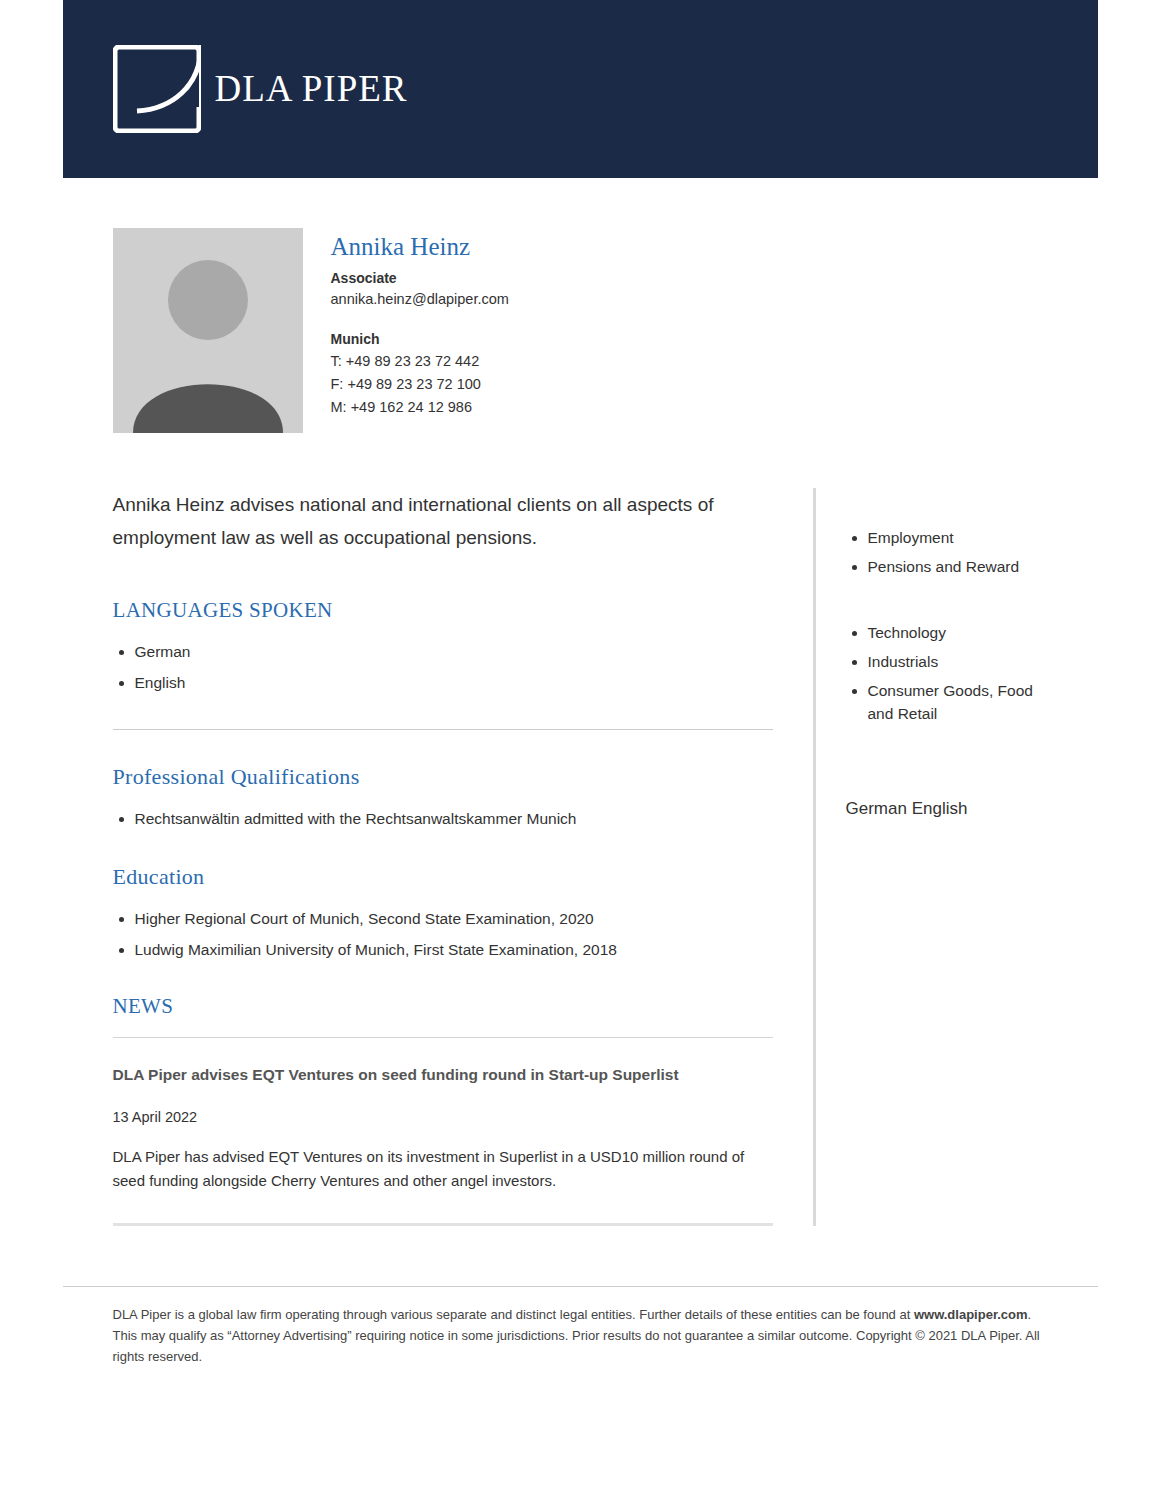DLA PIPER
Annika Heinz
Associate
annika.heinz@dlapiper.com
Munich
T: +49 89 23 23 72 442
F: +49 89 23 23 72 100
M: +49 162 24 12 986
Annika Heinz advises national and international clients on all aspects of employment law as well as occupational pensions.
Languages Spoken
German
English
Professional Qualifications
Rechtsanwältin admitted with the Rechtsanwaltskammer Munich
Education
Higher Regional Court of Munich, Second State Examination, 2020
Ludwig Maximilian University of Munich, First State Examination, 2018
News
DLA Piper advises EQT Ventures on seed funding round in Start-up Superlist
13 April 2022
DLA Piper has advised EQT Ventures on its investment in Superlist in a USD10 million round of seed funding alongside Cherry Ventures and other angel investors.
Employment
Pensions and Reward
Technology
Industrials
Consumer Goods, Food and Retail
German English
DLA Piper is a global law firm operating through various separate and distinct legal entities. Further details of these entities can be found at www.dlapiper.com. This may qualify as “Attorney Advertising” requiring notice in some jurisdictions. Prior results do not guarantee a similar outcome. Copyright © 2021 DLA Piper. All rights reserved.